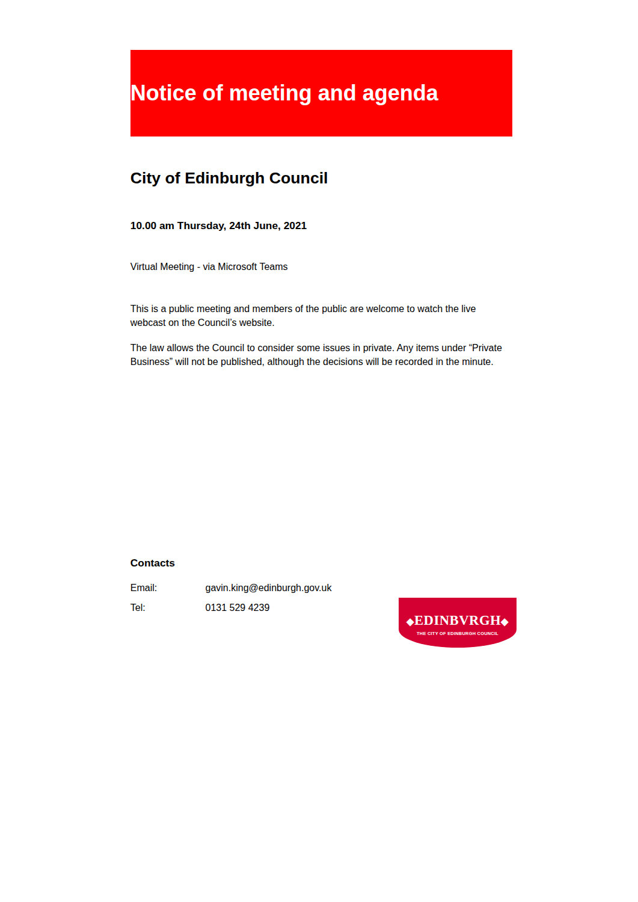Notice of meeting and agenda
City of Edinburgh Council
10.00 am Thursday, 24th June, 2021
Virtual Meeting - via Microsoft Teams
This is a public meeting and members of the public are welcome to watch the live webcast on the Council’s website.
The law allows the Council to consider some issues in private. Any items under “Private Business” will not be published, although the decisions will be recorded in the minute.
Contacts
Email: gavin.king@edinburgh.gov.uk
Tel: 0131 529 4239
◆EDINBVRGH◆
The City of Edinburgh Council